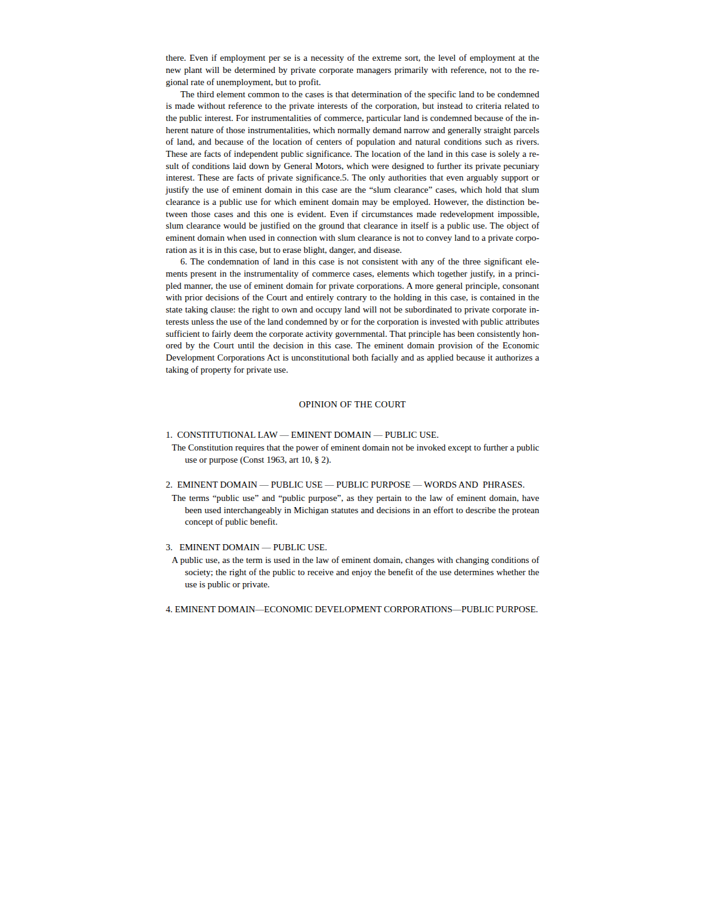there. Even if employment per se is a necessity of the extreme sort, the level of employment at the new plant will be determined by private corporate managers primarily with reference, not to the regional rate of unemployment, but to profit.
The third element common to the cases is that determination of the specific land to be condemned is made without reference to the private interests of the corporation, but instead to criteria related to the public interest. For instrumentalities of commerce, particular land is condemned because of the inherent nature of those instrumentalities, which normally demand narrow and generally straight parcels of land, and because of the location of centers of population and natural conditions such as rivers. These are facts of independent public significance. The location of the land in this case is solely a result of conditions laid down by General Motors, which were designed to further its private pecuniary interest. These are facts of private significance.5. The only authorities that even arguably support or justify the use of eminent domain in this case are the “slum clearance” cases, which hold that slum clearance is a public use for which eminent domain may be employed. However, the distinction between those cases and this one is evident. Even if circumstances made redevelopment impossible, slum clearance would be justified on the ground that clearance in itself is a public use. The object of eminent domain when used in connection with slum clearance is not to convey land to a private corporation as it is in this case, but to erase blight, danger, and disease.
6. The condemnation of land in this case is not consistent with any of the three significant elements present in the instrumentality of commerce cases, elements which together justify, in a principled manner, the use of eminent domain for private corporations. A more general principle, consonant with prior decisions of the Court and entirely contrary to the holding in this case, is contained in the state taking clause: the right to own and occupy land will not be subordinated to private corporate interests unless the use of the land condemned by or for the corporation is invested with public attributes sufficient to fairly deem the corporate activity governmental. That principle has been consistently honored by the Court until the decision in this case. The eminent domain provision of the Economic Development Corporations Act is unconstitutional both facially and as applied because it authorizes a taking of property for private use.
OPINION OF THE COURT
1. CONSTITUTIONAL LAW — EMINENT DOMAIN — PUBLIC USE.
The Constitution requires that the power of eminent domain not be invoked except to further a public use or purpose (Const 1963, art 10, § 2).
2. EMINENT DOMAIN — PUBLIC USE — PUBLIC PURPOSE — WORDS AND PHRASES.
The terms “public use” and “public purpose”, as they pertain to the law of eminent domain, have been used interchangeably in Michigan statutes and decisions in an effort to describe the protean concept of public benefit.
3. EMINENT DOMAIN — PUBLIC USE.
A public use, as the term is used in the law of eminent domain, changes with changing conditions of society; the right of the public to receive and enjoy the benefit of the use determines whether the use is public or private.
4. EMINENT DOMAIN—ECONOMIC DEVELOPMENT CORPORATIONS—PUBLIC PURPOSE.